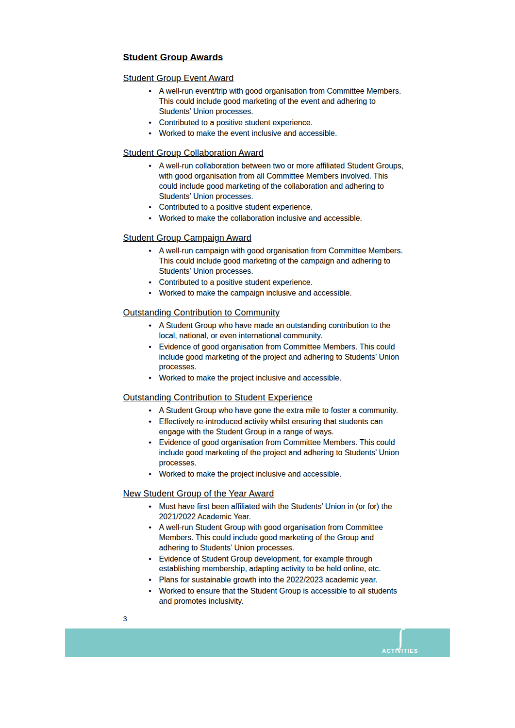Student Group Awards
Student Group Event Award
A well-run event/trip with good organisation from Committee Members. This could include good marketing of the event and adhering to Students’ Union processes.
Contributed to a positive student experience.
Worked to make the event inclusive and accessible.
Student Group Collaboration Award
A well-run collaboration between two or more affiliated Student Groups, with good organisation from all Committee Members involved. This could include good marketing of the collaboration and adhering to Students’ Union processes.
Contributed to a positive student experience.
Worked to make the collaboration inclusive and accessible.
Student Group Campaign Award
A well-run campaign with good organisation from Committee Members. This could include good marketing of the campaign and adhering to Students’ Union processes.
Contributed to a positive student experience.
Worked to make the campaign inclusive and accessible.
Outstanding Contribution to Community
A Student Group who have made an outstanding contribution to the local, national, or even international community.
Evidence of good organisation from Committee Members. This could include good marketing of the project and adhering to Students’ Union processes.
Worked to make the project inclusive and accessible.
Outstanding Contribution to Student Experience
A Student Group who have gone the extra mile to foster a community.
Effectively re-introduced activity whilst ensuring that students can engage with the Student Group in a range of ways.
Evidence of good organisation from Committee Members. This could include good marketing of the project and adhering to Students’ Union processes.
Worked to make the project inclusive and accessible.
New Student Group of the Year Award
Must have first been affiliated with the Students’ Union in (or for) the 2021/2022 Academic Year.
A well-run Student Group with good organisation from Committee Members. This could include good marketing of the Group and adhering to Students’ Union processes.
Evidence of Student Group development, for example through establishing membership, adapting activity to be held online, etc.
Plans for sustainable growth into the 2022/2023 academic year.
Worked to ensure that the Student Group is accessible to all students and promotes inclusivity.
3
∫
ACTIVITIES